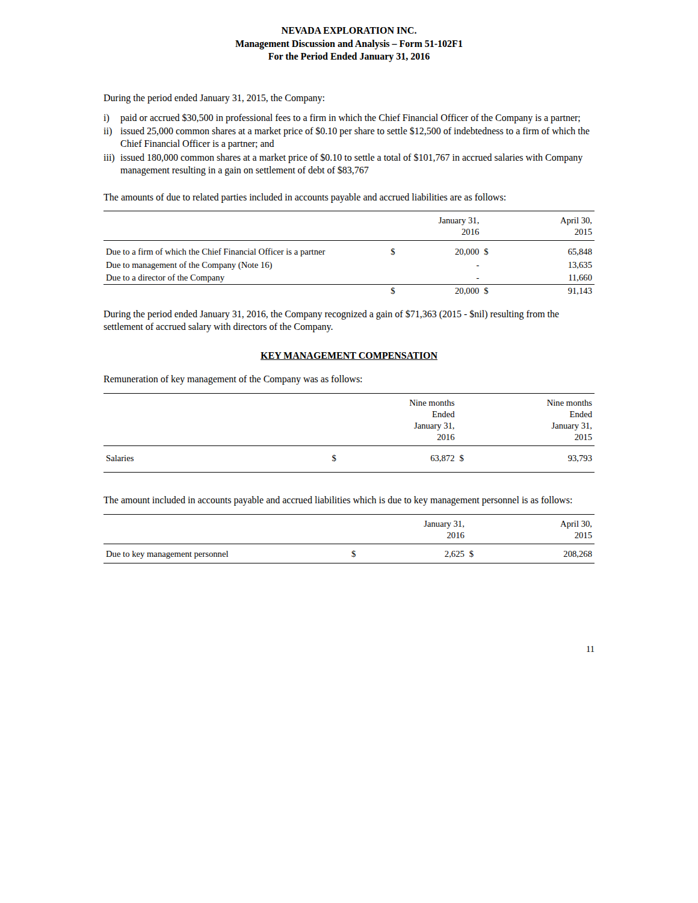NEVADA EXPLORATION INC.
Management Discussion and Analysis – Form 51-102F1
For the Period Ended January 31, 2016
During the period ended January 31, 2015, the Company:
i) paid or accrued $30,500 in professional fees to a firm in which the Chief Financial Officer of the Company is a partner;
ii) issued 25,000 common shares at a market price of $0.10 per share to settle $12,500 of indebtedness to a firm of which the Chief Financial Officer is a partner; and
iii) issued 180,000 common shares at a market price of $0.10 to settle a total of $101,767 in accrued salaries with Company management resulting in a gain on settlement of debt of $83,767
The amounts of due to related parties included in accounts payable and accrued liabilities are as follows:
| | | January 31, 2016 | | April 30, 2015 |
| --- | --- | --- | --- | --- |
| Due to a firm of which the Chief Financial Officer is a partner | $ | 20,000 | $ | 65,848 |
| Due to management of the Company (Note 16) | | - | | 13,635 |
| Due to a director of the Company | | - | | 11,660 |
| | $ | 20,000 | $ | 91,143 |
During the period ended January 31, 2016, the Company recognized a gain of $71,363 (2015 - $nil) resulting from the settlement of accrued salary with directors of the Company.
KEY MANAGEMENT COMPENSATION
Remuneration of key management of the Company was as follows:
| | | Nine months Ended January 31, 2016 | | Nine months Ended January 31, 2015 |
| --- | --- | --- | --- | --- |
| Salaries | $ | 63,872 | $ | 93,793 |
The amount included in accounts payable and accrued liabilities which is due to key management personnel is as follows:
| | | January 31, 2016 | | April 30, 2015 |
| --- | --- | --- | --- | --- |
| Due to key management personnel | $ | 2,625 | $ | 208,268 |
11